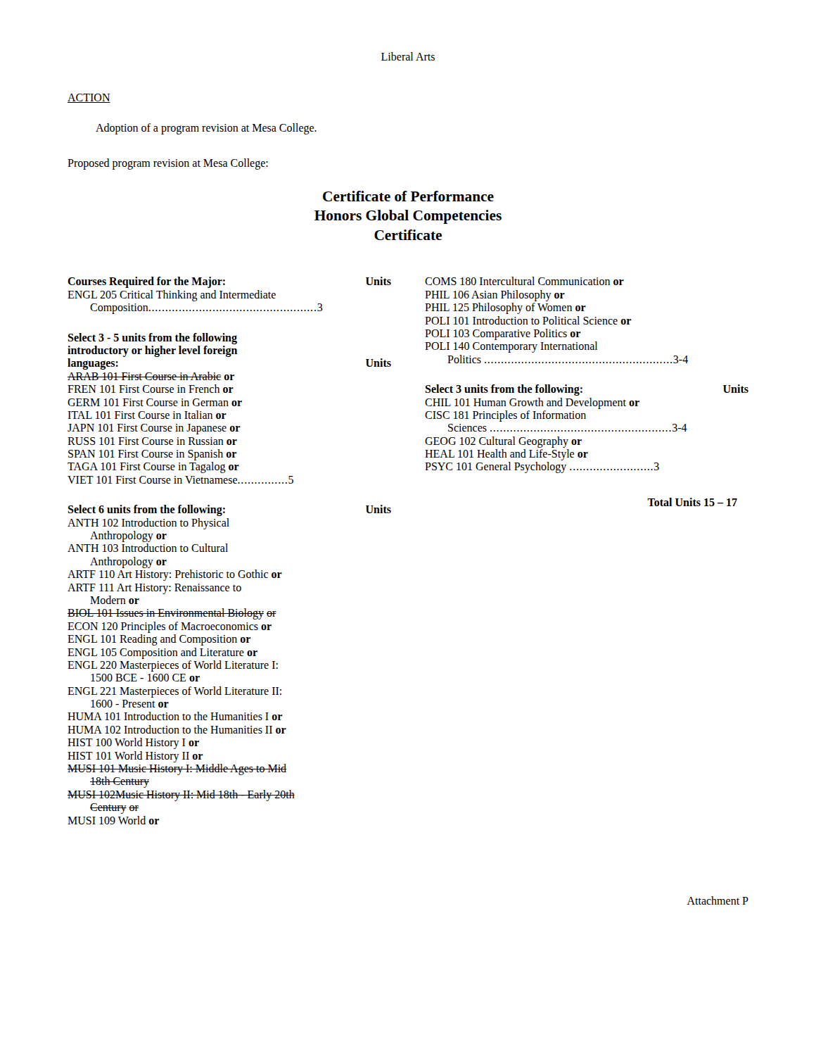Liberal Arts
ACTION
Adoption of a program revision at Mesa College.
Proposed program revision at Mesa College:
Certificate of Performance
Honors Global Competencies
Certificate
Courses Required for the Major: Units
ENGL 205 Critical Thinking and Intermediate
Composition.................................................. 3
Select 3 - 5 units from the following
introductory or higher level foreign
languages: Units
ARAB 101 First Course in Arabic or
FREN 101 First Course in French or
GERM 101 First Course in German or
ITAL 101 First Course in Italian or
JAPN 101 First Course in Japanese or
RUSS 101 First Course in Russian or
SPAN 101 First Course in Spanish or
TAGA 101 First Course in Tagalog or
VIET 101 First Course in Vietnamese............... 5
Select 6 units from the following: Units
ANTH 102 Introduction to Physical
Anthropology or
ANTH 103 Introduction to Cultural
Anthropology or
ARTF 110 Art History: Prehistoric to Gothic or
ARTF 111 Art History: Renaissance to
Modern or
BIOL 101 Issues in Environmental Biology or
ECON 120 Principles of Macroeconomics or
ENGL 101 Reading and Composition or
ENGL 105 Composition and Literature or
ENGL 220 Masterpieces of World Literature I:
1500 BCE - 1600 CE or
ENGL 221 Masterpieces of World Literature II:
1600 - Present or
HUMA 101 Introduction to the Humanities I or
HUMA 102 Introduction to the Humanities II or
HIST 100 World History I or
HIST 101 World History II or
MUSI 101 Music History I: Middle Ages to Mid
18th Century
MUSI 102Music History II: Mid 18th - Early 20th
Century or
MUSI 109 World or
COMS 180 Intercultural Communication or
PHIL 106 Asian Philosophy or
PHIL 125 Philosophy of Women or
POLI 101 Introduction to Political Science or
POLI 103 Comparative Politics or
POLI 140 Contemporary International
Politics ........................................................ 3-4
Select 3 units from the following: Units
CHIL 101 Human Growth and Development or
CISC 181 Principles of Information
Sciences ...................................................... 3-4
GEOG 102 Cultural Geography or
HEAL 101 Health and Life-Style or
PSYC 101 General Psychology ......................... 3
Total Units 15 – 17
Attachment P